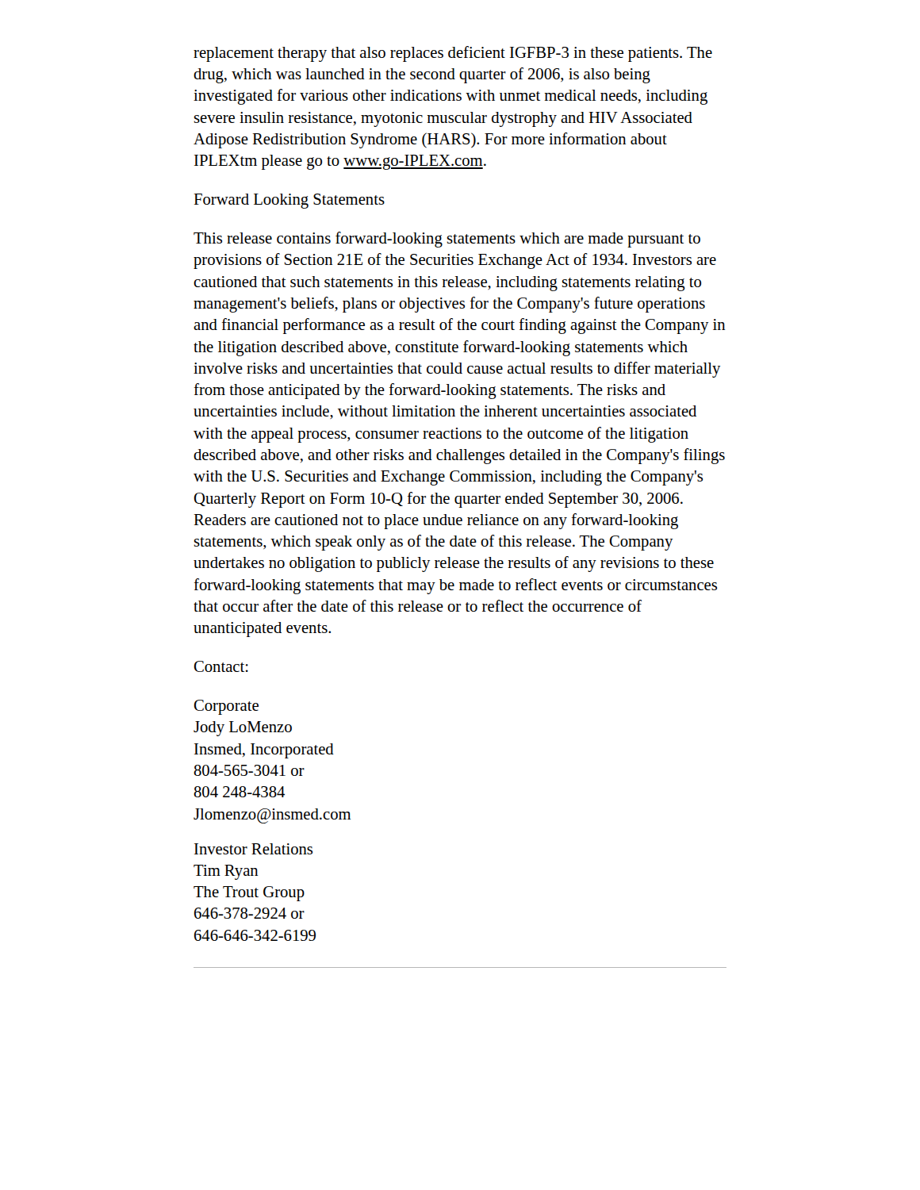replacement therapy that also replaces deficient IGFBP-3 in these patients. The drug, which was launched in the second quarter of 2006, is also being investigated for various other indications with unmet medical needs, including severe insulin resistance, myotonic muscular dystrophy and HIV Associated Adipose Redistribution Syndrome (HARS). For more information about IPLEXtm please go to www.go-IPLEX.com.
Forward Looking Statements
This release contains forward-looking statements which are made pursuant to provisions of Section 21E of the Securities Exchange Act of 1934. Investors are cautioned that such statements in this release, including statements relating to management's beliefs, plans or objectives for the Company's future operations and financial performance as a result of the court finding against the Company in the litigation described above, constitute forward-looking statements which involve risks and uncertainties that could cause actual results to differ materially from those anticipated by the forward-looking statements. The risks and uncertainties include, without limitation the inherent uncertainties associated with the appeal process, consumer reactions to the outcome of the litigation described above, and other risks and challenges detailed in the Company's filings with the U.S. Securities and Exchange Commission, including the Company's Quarterly Report on Form 10-Q for the quarter ended September 30, 2006. Readers are cautioned not to place undue reliance on any forward-looking statements, which speak only as of the date of this release. The Company undertakes no obligation to publicly release the results of any revisions to these forward-looking statements that may be made to reflect events or circumstances that occur after the date of this release or to reflect the occurrence of unanticipated events.
Contact:
Corporate
Jody LoMenzo
Insmed, Incorporated
804-565-3041 or
804 248-4384
Jlomenzo@insmed.com
Investor Relations
Tim Ryan
The Trout Group
646-378-2924 or
646-646-342-6199